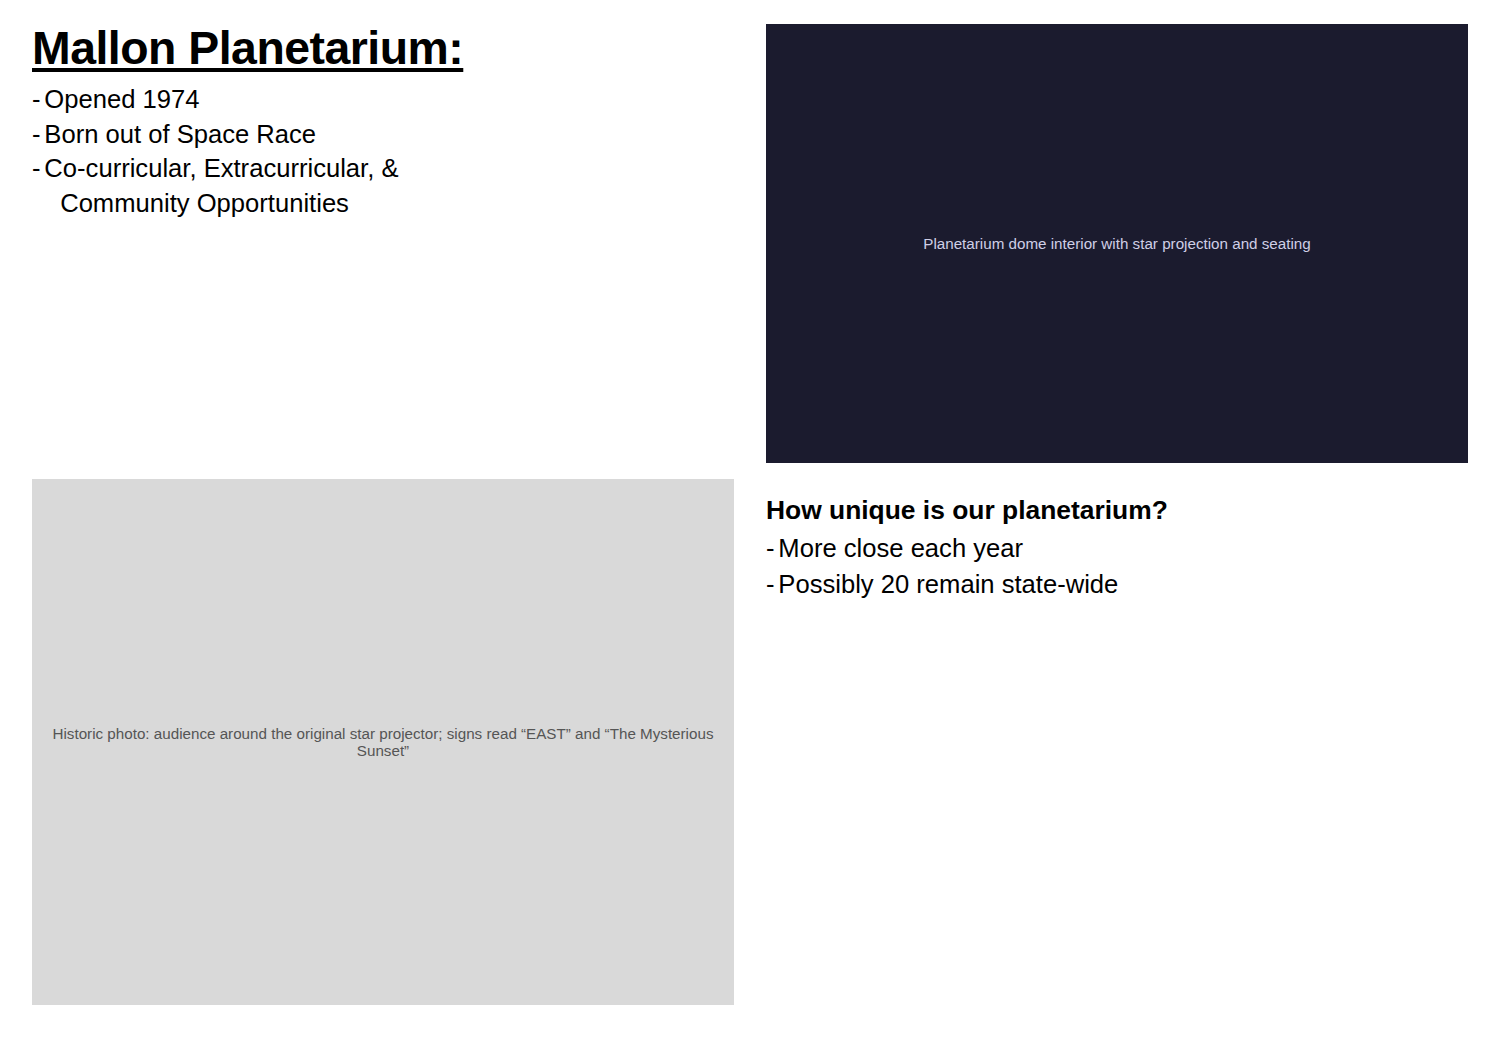Mallon Planetarium:
Opened 1974
Born out of Space Race
Co-curricular, Extracurricular, &
Community Opportunities
Planetarium dome interior with star projection and seating
Historic photo: audience around the original star projector; signs read “EAST” and “The Mysterious Sunset”
How unique is our planetarium?
More close each year
Possibly 20 remain state-wide